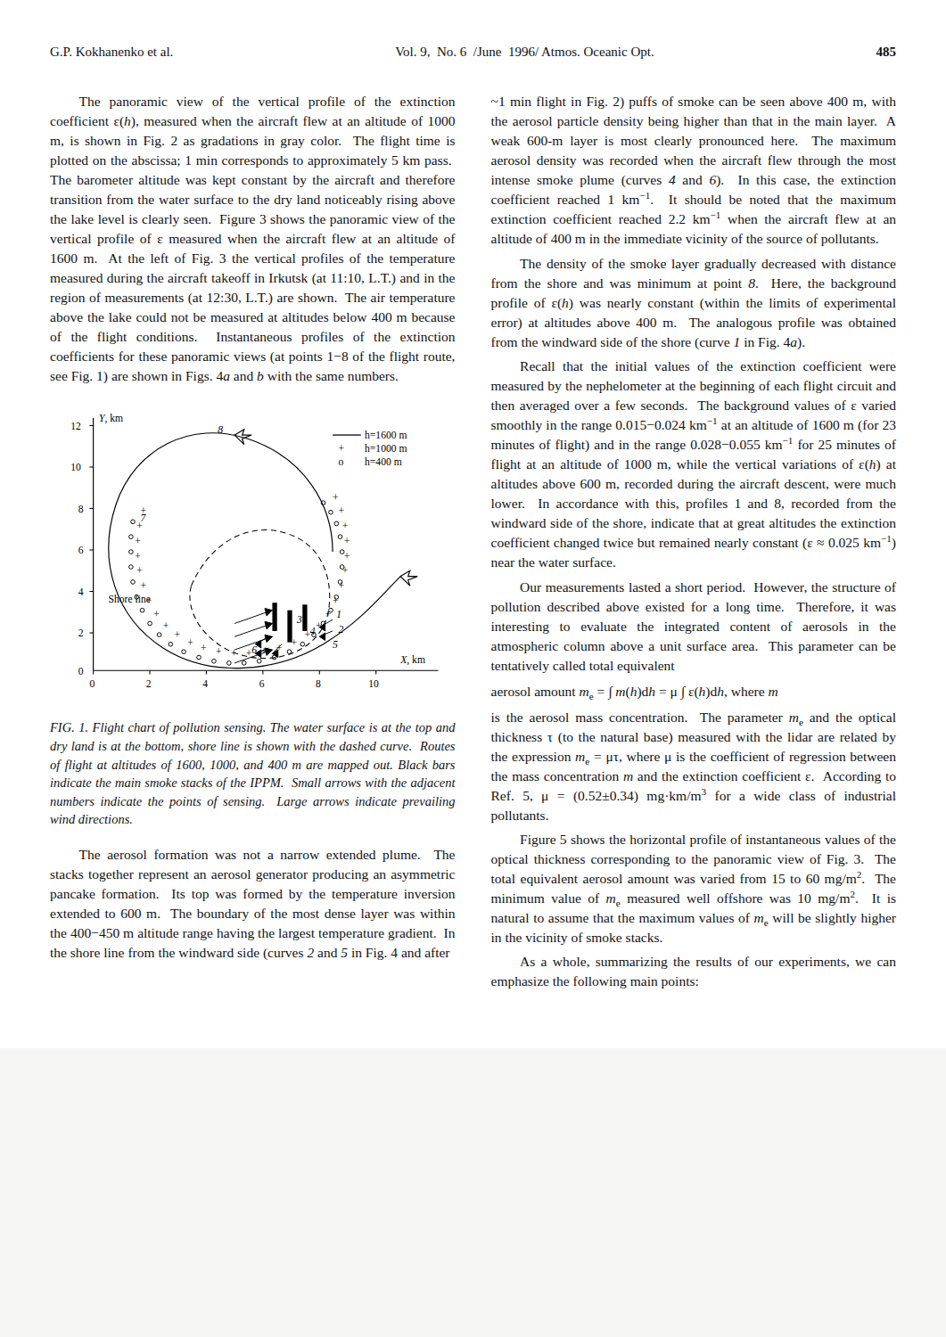G.P. Kokhanenko et al.
Vol. 9, No. 6 /June 1996/ Atmos. Oceanic Opt.
485
The panoramic view of the vertical profile of the extinction coefficient ε(h), measured when the aircraft flew at an altitude of 1000 m, is shown in Fig. 2 as gradations in gray color. The flight time is plotted on the abscissa; 1 min corresponds to approximately 5 km pass. The barometer altitude was kept constant by the aircraft and therefore transition from the water surface to the dry land noticeably rising above the lake level is clearly seen. Figure 3 shows the panoramic view of the vertical profile of ε measured when the aircraft flew at an altitude of 1600 m. At the left of Fig. 3 the vertical profiles of the temperature measured during the aircraft takeoff in Irkutsk (at 11:10, L.T.) and in the region of measurements (at 12:30, L.T.) are shown. The air temperature above the lake could not be measured at altitudes below 400 m because of the flight conditions. Instantaneous profiles of the extinction coefficients for these panoramic views (at points 1−8 of the flight route, see Fig. 1) are shown in Figs. 4a and b with the same numbers.
12 10 8 6 4 2 0 Y, km 0 2 4 6 8 10 X, km h=1600 m + h=1000 m o h=400 m Shore line 8 +++ +++ +++ +++ +++ +++ +++ +++ +++ ++ 1 2 3 4 5 6 7
FIG. 1. Flight chart of pollution sensing. The water surface is at the top and dry land is at the bottom, shore line is shown with the dashed curve. Routes of flight at altitudes of 1600, 1000, and 400 m are mapped out. Black bars indicate the main smoke stacks of the IPPM. Small arrows with the adjacent numbers indicate the points of sensing. Large arrows indicate prevailing wind directions.
The aerosol formation was not a narrow extended plume. The stacks together represent an aerosol generator producing an asymmetric pancake formation. Its top was formed by the temperature inversion extended to 600 m. The boundary of the most dense layer was within the 400−450 m altitude range having the largest temperature gradient. In the shore line from the windward side (curves 2 and 5 in Fig. 4 and after
~1 min flight in Fig. 2) puffs of smoke can be seen above 400 m, with the aerosol particle density being higher than that in the main layer. A weak 600-m layer is most clearly pronounced here. The maximum aerosol density was recorded when the aircraft flew through the most intense smoke plume (curves 4 and 6). In this case, the extinction coefficient reached 1 km−1. It should be noted that the maximum extinction coefficient reached 2.2 km−1 when the aircraft flew at an altitude of 400 m in the immediate vicinity of the source of pollutants.
The density of the smoke layer gradually decreased with distance from the shore and was minimum at point 8. Here, the background profile of ε(h) was nearly constant (within the limits of experimental error) at altitudes above 400 m. The analogous profile was obtained from the windward side of the shore (curve 1 in Fig. 4a).
Recall that the initial values of the extinction coefficient were measured by the nephelometer at the beginning of each flight circuit and then averaged over a few seconds. The background values of ε varied smoothly in the range 0.015−0.024 km−1 at an altitude of 1600 m (for 23 minutes of flight) and in the range 0.028−0.055 km−1 for 25 minutes of flight at an altitude of 1000 m, while the vertical variations of ε(h) at altitudes above 600 m, recorded during the aircraft descent, were much lower. In accordance with this, profiles 1 and 8, recorded from the windward side of the shore, indicate that at great altitudes the extinction coefficient changed twice but remained nearly constant (ε ≈ 0.025 km−1) near the water surface.
Our measurements lasted a short period. However, the structure of pollution described above existed for a long time. Therefore, it was interesting to evaluate the integrated content of aerosols in the atmospheric column above a unit surface area. This parameter can be tentatively called total equivalent
aerosol amount me = ∫ m(h)dh = μ ∫ ε(h)dh, where m
is the aerosol mass concentration. The parameter me and the optical thickness τ (to the natural base) measured with the lidar are related by the expression me = μτ, where μ is the coefficient of regression between the mass concentration m and the extinction coefficient ε. According to Ref. 5, μ = (0.52±0.34) mg·km/m3 for a wide class of industrial pollutants.
Figure 5 shows the horizontal profile of instantaneous values of the optical thickness corresponding to the panoramic view of Fig. 3. The total equivalent aerosol amount was varied from 15 to 60 mg/m2. The minimum value of me measured well offshore was 10 mg/m2. It is natural to assume that the maximum values of me will be slightly higher in the vicinity of smoke stacks.
As a whole, summarizing the results of our experiments, we can emphasize the following main points: